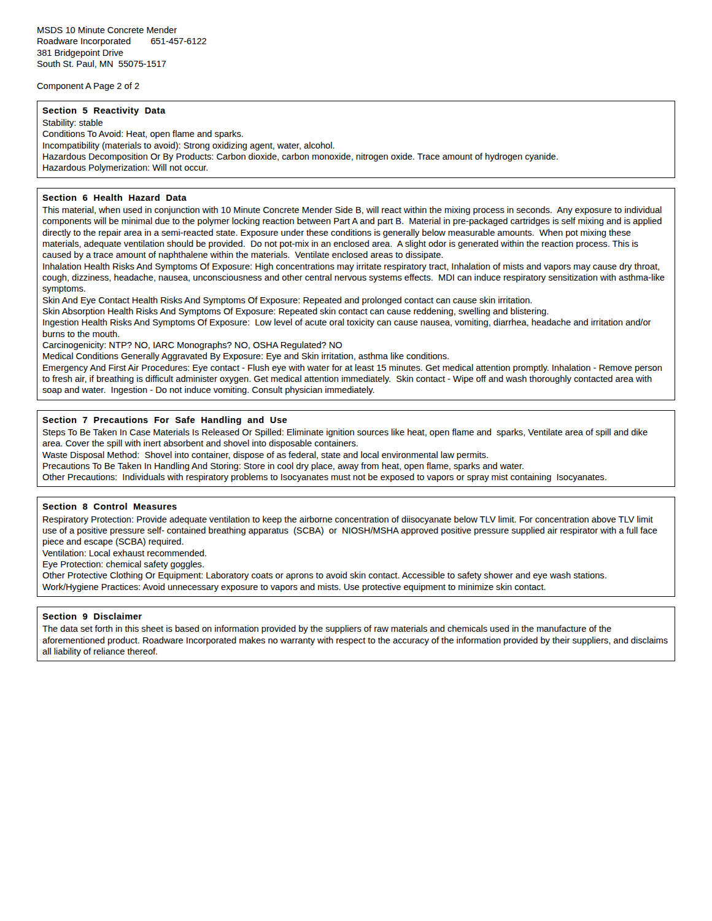MSDS 10 Minute Concrete Mender
Roadware Incorporated 651-457-6122
381 Bridgepoint Drive
South St. Paul, MN 55075-1517
Component A Page 2 of 2
Section 5 Reactivity Data
Stability: stable
Conditions To Avoid: Heat, open flame and sparks.
Incompatibility (materials to avoid): Strong oxidizing agent, water, alcohol.
Hazardous Decomposition Or By Products: Carbon dioxide, carbon monoxide, nitrogen oxide. Trace amount of hydrogen cyanide.
Hazardous Polymerization: Will not occur.
Section 6 Health Hazard Data
This material, when used in conjunction with 10 Minute Concrete Mender Side B, will react within the mixing process in seconds. Any exposure to individual components will be minimal due to the polymer locking reaction between Part A and part B. Material in pre-packaged cartridges is self mixing and is applied directly to the repair area in a semi-reacted state. Exposure under these conditions is generally below measurable amounts. When pot mixing these materials, adequate ventilation should be provided. Do not pot-mix in an enclosed area. A slight odor is generated within the reaction process. This is caused by a trace amount of naphthalene within the materials. Ventilate enclosed areas to dissipate.
Inhalation Health Risks And Symptoms Of Exposure: High concentrations may irritate respiratory tract, Inhalation of mists and vapors may cause dry throat, cough, dizziness, headache, nausea, unconsciousness and other central nervous systems effects. MDI can induce respiratory sensitization with asthma-like symptoms.
Skin And Eye Contact Health Risks And Symptoms Of Exposure: Repeated and prolonged contact can cause skin irritation.
Skin Absorption Health Risks And Symptoms Of Exposure: Repeated skin contact can cause reddening, swelling and blistering.
Ingestion Health Risks And Symptoms Of Exposure: Low level of acute oral toxicity can cause nausea, vomiting, diarrhea, headache and irritation and/or burns to the mouth.
Carcinogenicity: NTP? NO, IARC Monographs? NO, OSHA Regulated? NO
Medical Conditions Generally Aggravated By Exposure: Eye and Skin irritation, asthma like conditions.
Emergency And First Air Procedures: Eye contact - Flush eye with water for at least 15 minutes. Get medical attention promptly. Inhalation - Remove person to fresh air, if breathing is difficult administer oxygen. Get medical attention immediately. Skin contact - Wipe off and wash thoroughly contacted area with soap and water. Ingestion - Do not induce vomiting. Consult physician immediately.
Section 7 Precautions For Safe Handling and Use
Steps To Be Taken In Case Materials Is Released Or Spilled: Eliminate ignition sources like heat, open flame and sparks, Ventilate area of spill and dike area. Cover the spill with inert absorbent and shovel into disposable containers.
Waste Disposal Method: Shovel into container, dispose of as federal, state and local environmental law permits.
Precautions To Be Taken In Handling And Storing: Store in cool dry place, away from heat, open flame, sparks and water.
Other Precautions: Individuals with respiratory problems to Isocyanates must not be exposed to vapors or spray mist containing Isocyanates.
Section 8 Control Measures
Respiratory Protection: Provide adequate ventilation to keep the airborne concentration of diisocyanate below TLV limit. For concentration above TLV limit use of a positive pressure self- contained breathing apparatus (SCBA) or NIOSH/MSHA approved positive pressure supplied air respirator with a full face piece and escape (SCBA) required.
Ventilation: Local exhaust recommended.
Eye Protection: chemical safety goggles.
Other Protective Clothing Or Equipment: Laboratory coats or aprons to avoid skin contact. Accessible to safety shower and eye wash stations.
Work/Hygiene Practices: Avoid unnecessary exposure to vapors and mists. Use protective equipment to minimize skin contact.
Section 9 Disclaimer
The data set forth in this sheet is based on information provided by the suppliers of raw materials and chemicals used in the manufacture of the aforementioned product. Roadware Incorporated makes no warranty with respect to the accuracy of the information provided by their suppliers, and disclaims all liability of reliance thereof.